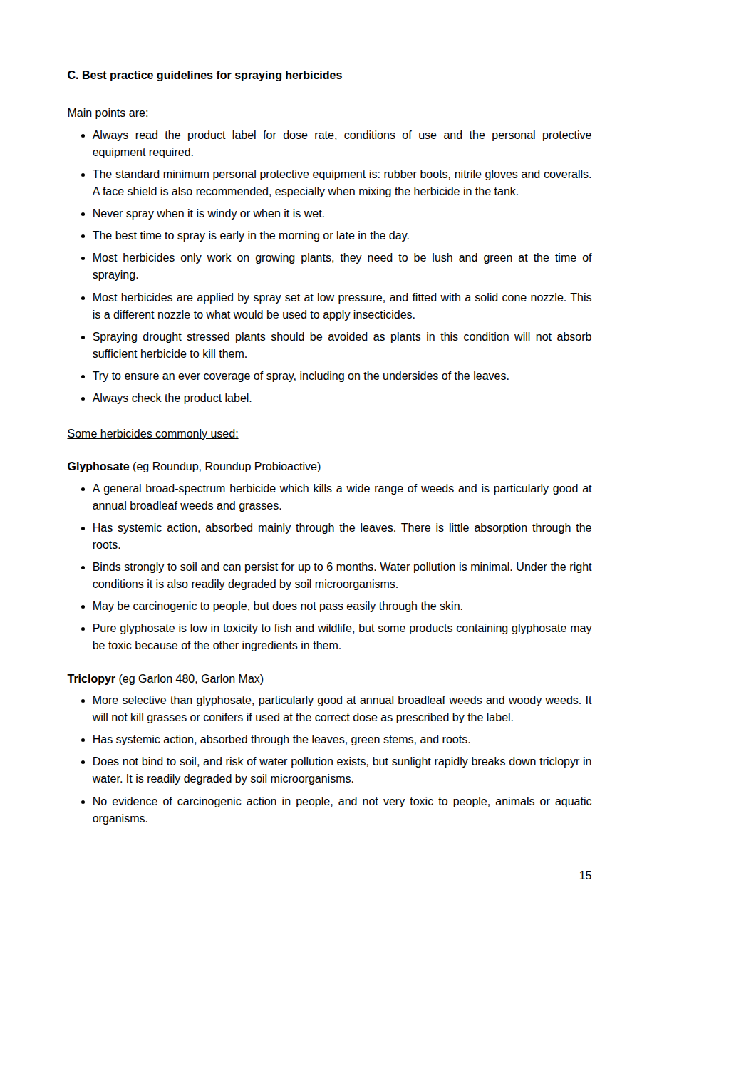C. Best practice guidelines for spraying herbicides
Main points are:
Always read the product label for dose rate, conditions of use and the personal protective equipment required.
The standard minimum personal protective equipment is: rubber boots, nitrile gloves and coveralls. A face shield is also recommended, especially when mixing the herbicide in the tank.
Never spray when it is windy or when it is wet.
The best time to spray is early in the morning or late in the day.
Most herbicides only work on growing plants, they need to be lush and green at the time of spraying.
Most herbicides are applied by spray set at low pressure, and fitted with a solid cone nozzle. This is a different nozzle to what would be used to apply insecticides.
Spraying drought stressed plants should be avoided as plants in this condition will not absorb sufficient herbicide to kill them.
Try to ensure an ever coverage of spray, including on the undersides of the leaves.
Always check the product label.
Some herbicides commonly used:
Glyphosate (eg Roundup, Roundup Probioactive)
A general broad-spectrum herbicide which kills a wide range of weeds and is particularly good at annual broadleaf weeds and grasses.
Has systemic action, absorbed mainly through the leaves. There is little absorption through the roots.
Binds strongly to soil and can persist for up to 6 months. Water pollution is minimal. Under the right conditions it is also readily degraded by soil microorganisms.
May be carcinogenic to people, but does not pass easily through the skin.
Pure glyphosate is low in toxicity to fish and wildlife, but some products containing glyphosate may be toxic because of the other ingredients in them.
Triclopyr (eg Garlon 480, Garlon Max)
More selective than glyphosate, particularly good at annual broadleaf weeds and woody weeds. It will not kill grasses or conifers if used at the correct dose as prescribed by the label.
Has systemic action, absorbed through the leaves, green stems, and roots.
Does not bind to soil, and risk of water pollution exists, but sunlight rapidly breaks down triclopyr in water. It is readily degraded by soil microorganisms.
No evidence of carcinogenic action in people, and not very toxic to people, animals or aquatic organisms.
15